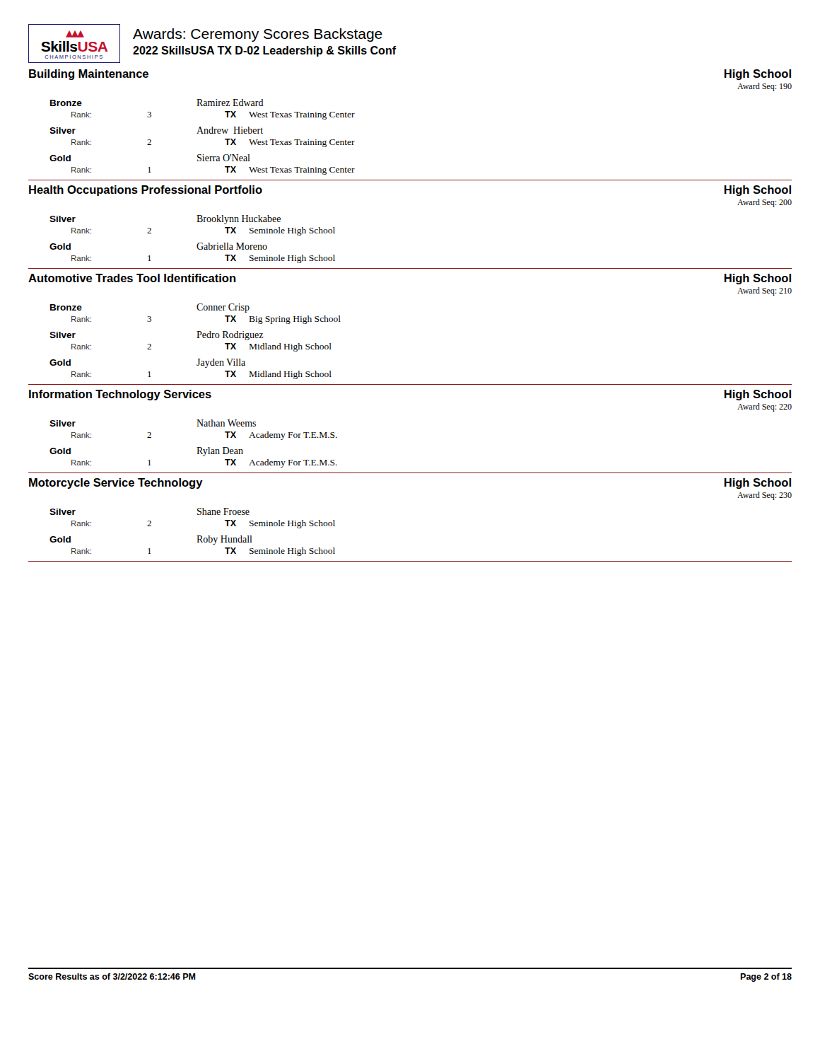▴▴▴
SkillsUSA
CHAMPIONSHIPS
Awards: Ceremony Scores Backstage
2022 SkillsUSA TX D-02 Leadership & Skills Conf
Building Maintenance
High School
Award Seq: 190
| Bronze | | Ramirez Edward |
| Rank: | 3 | TX West Texas Training Center |
| Silver | | Andrew Hiebert |
| Rank: | 2 | TX West Texas Training Center |
| Gold | | Sierra O'Neal |
| Rank: | 1 | TX West Texas Training Center |
Health Occupations Professional Portfolio
High School
Award Seq: 200
| Silver | | Brooklynn Huckabee |
| Rank: | 2 | TX Seminole High School |
| Gold | | Gabriella Moreno |
| Rank: | 1 | TX Seminole High School |
Automotive Trades Tool Identification
High School
Award Seq: 210
| Bronze | | Conner Crisp |
| Rank: | 3 | TX Big Spring High School |
| Silver | | Pedro Rodriguez |
| Rank: | 2 | TX Midland High School |
| Gold | | Jayden Villa |
| Rank: | 1 | TX Midland High School |
Information Technology Services
High School
Award Seq: 220
| Silver | | Nathan Weems |
| Rank: | 2 | TX Academy For T.E.M.S. |
| Gold | | Rylan Dean |
| Rank: | 1 | TX Academy For T.E.M.S. |
Motorcycle Service Technology
High School
Award Seq: 230
| Silver | | Shane Froese |
| Rank: | 2 | TX Seminole High School |
| Gold | | Roby Hundall |
| Rank: | 1 | TX Seminole High School |
Score Results as of 3/2/2022 6:12:46 PM
Page 2 of 18